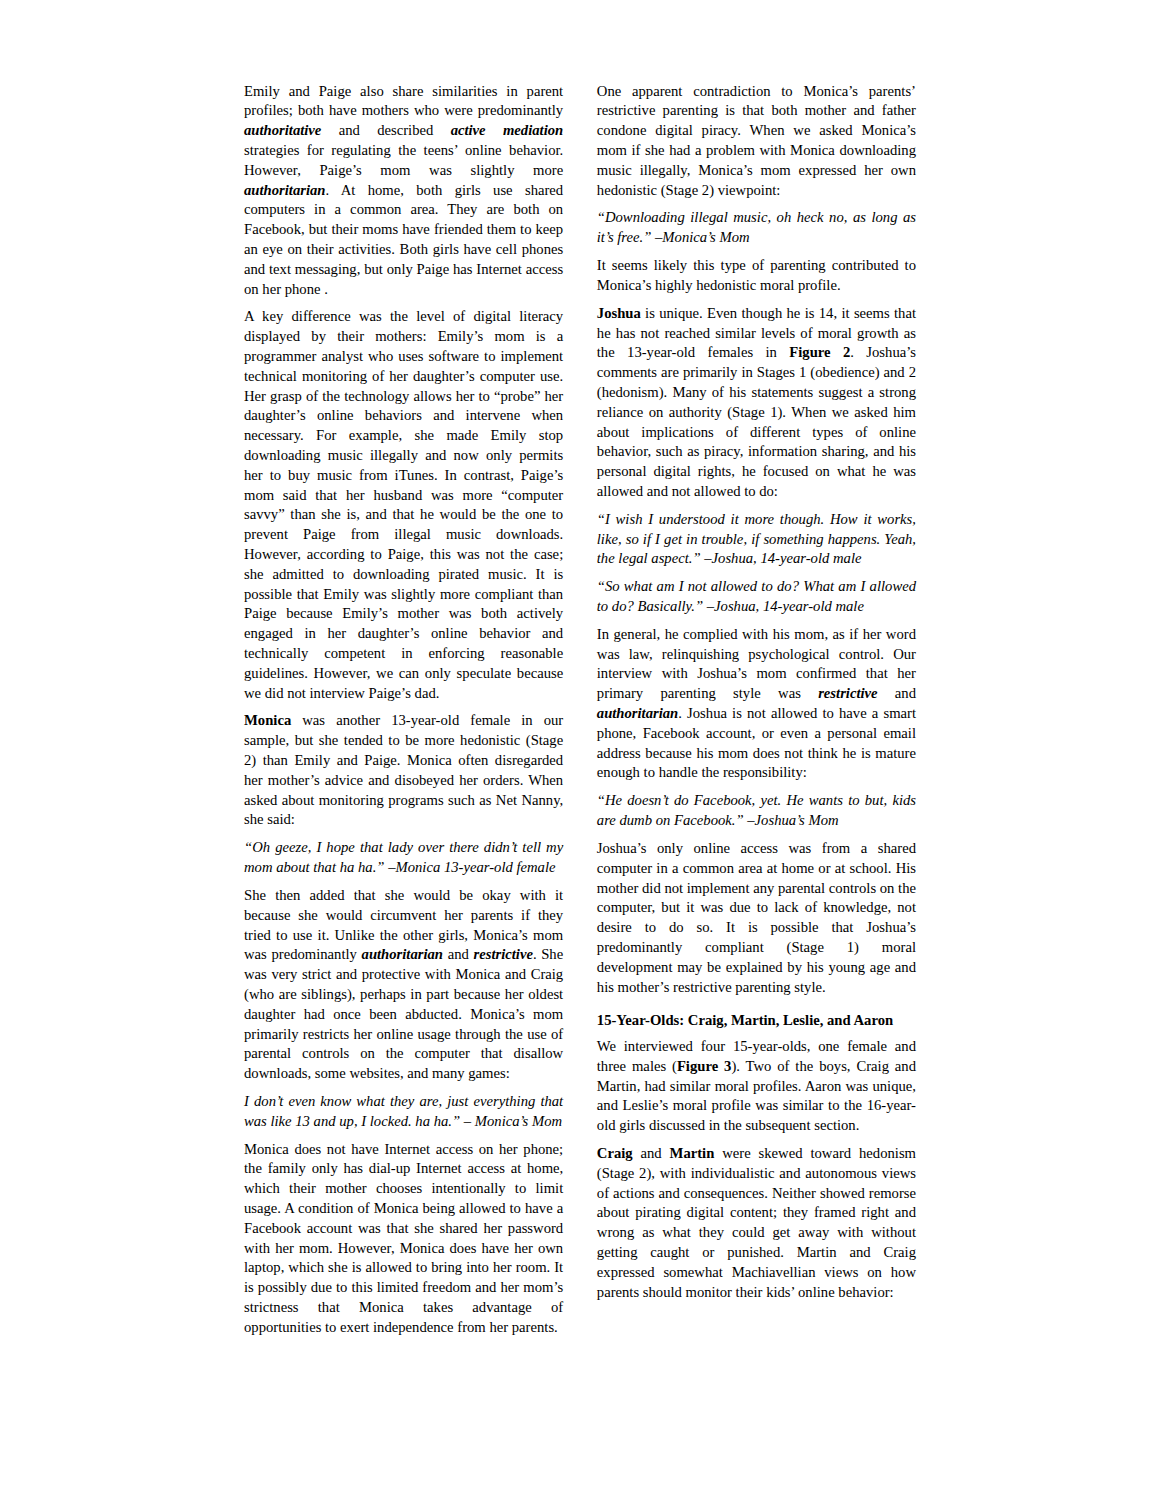Emily and Paige also share similarities in parent profiles; both have mothers who were predominantly authoritative and described active mediation strategies for regulating the teens’ online behavior. However, Paige’s mom was slightly more authoritarian. At home, both girls use shared computers in a common area. They are both on Facebook, but their moms have friended them to keep an eye on their activities. Both girls have cell phones and text messaging, but only Paige has Internet access on her phone .
A key difference was the level of digital literacy displayed by their mothers: Emily’s mom is a programmer analyst who uses software to implement technical monitoring of her daughter’s computer use. Her grasp of the technology allows her to “probe” her daughter’s online behaviors and intervene when necessary. For example, she made Emily stop downloading music illegally and now only permits her to buy music from iTunes. In contrast, Paige’s mom said that her husband was more “computer savvy” than she is, and that he would be the one to prevent Paige from illegal music downloads. However, according to Paige, this was not the case; she admitted to downloading pirated music. It is possible that Emily was slightly more compliant than Paige because Emily’s mother was both actively engaged in her daughter’s online behavior and technically competent in enforcing reasonable guidelines. However, we can only speculate because we did not interview Paige’s dad.
Monica was another 13-year-old female in our sample, but she tended to be more hedonistic (Stage 2) than Emily and Paige. Monica often disregarded her mother’s advice and disobeyed her orders. When asked about monitoring programs such as Net Nanny, she said:
“Oh geeze, I hope that lady over there didn’t tell my mom about that ha ha.” –Monica 13-year-old female
She then added that she would be okay with it because she would circumvent her parents if they tried to use it. Unlike the other girls, Monica’s mom was predominantly authoritarian and restrictive. She was very strict and protective with Monica and Craig (who are siblings), perhaps in part because her oldest daughter had once been abducted. Monica’s mom primarily restricts her online usage through the use of parental controls on the computer that disallow downloads, some websites, and many games:
I don’t even know what they are, just everything that was like 13 and up, I locked. ha ha.” – Monica’s Mom
Monica does not have Internet access on her phone; the family only has dial-up Internet access at home, which their mother chooses intentionally to limit usage. A condition of Monica being allowed to have a Facebook account was that she shared her password with her mom. However, Monica does have her own laptop, which she is allowed to bring into her room. It is possibly due to this limited freedom and her mom’s strictness that Monica takes advantage of opportunities to exert independence from her parents.
One apparent contradiction to Monica’s parents’ restrictive parenting is that both mother and father condone digital piracy. When we asked Monica’s mom if she had a problem with Monica downloading music illegally, Monica’s mom expressed her own hedonistic (Stage 2) viewpoint:
“Downloading illegal music, oh heck no, as long as it’s free.” –Monica’s Mom
It seems likely this type of parenting contributed to Monica’s highly hedonistic moral profile.
Joshua is unique. Even though he is 14, it seems that he has not reached similar levels of moral growth as the 13-year-old females in Figure 2. Joshua’s comments are primarily in Stages 1 (obedience) and 2 (hedonism). Many of his statements suggest a strong reliance on authority (Stage 1). When we asked him about implications of different types of online behavior, such as piracy, information sharing, and his personal digital rights, he focused on what he was allowed and not allowed to do:
“I wish I understood it more though. How it works, like, so if I get in trouble, if something happens. Yeah, the legal aspect.” –Joshua, 14-year-old male
“So what am I not allowed to do? What am I allowed to do? Basically.” –Joshua, 14-year-old male
In general, he complied with his mom, as if her word was law, relinquishing psychological control. Our interview with Joshua’s mom confirmed that her primary parenting style was restrictive and authoritarian. Joshua is not allowed to have a smart phone, Facebook account, or even a personal email address because his mom does not think he is mature enough to handle the responsibility:
“He doesn’t do Facebook, yet. He wants to but, kids are dumb on Facebook.” –Joshua’s Mom
Joshua’s only online access was from a shared computer in a common area at home or at school. His mother did not implement any parental controls on the computer, but it was due to lack of knowledge, not desire to do so. It is possible that Joshua’s predominantly compliant (Stage 1) moral development may be explained by his young age and his mother’s restrictive parenting style.
15-Year-Olds: Craig, Martin, Leslie, and Aaron
We interviewed four 15-year-olds, one female and three males (Figure 3). Two of the boys, Craig and Martin, had similar moral profiles. Aaron was unique, and Leslie’s moral profile was similar to the 16-year-old girls discussed in the subsequent section.
Craig and Martin were skewed toward hedonism (Stage 2), with individualistic and autonomous views of actions and consequences. Neither showed remorse about pirating digital content; they framed right and wrong as what they could get away with without getting caught or punished. Martin and Craig expressed somewhat Machiavellian views on how parents should monitor their kids’ online behavior: